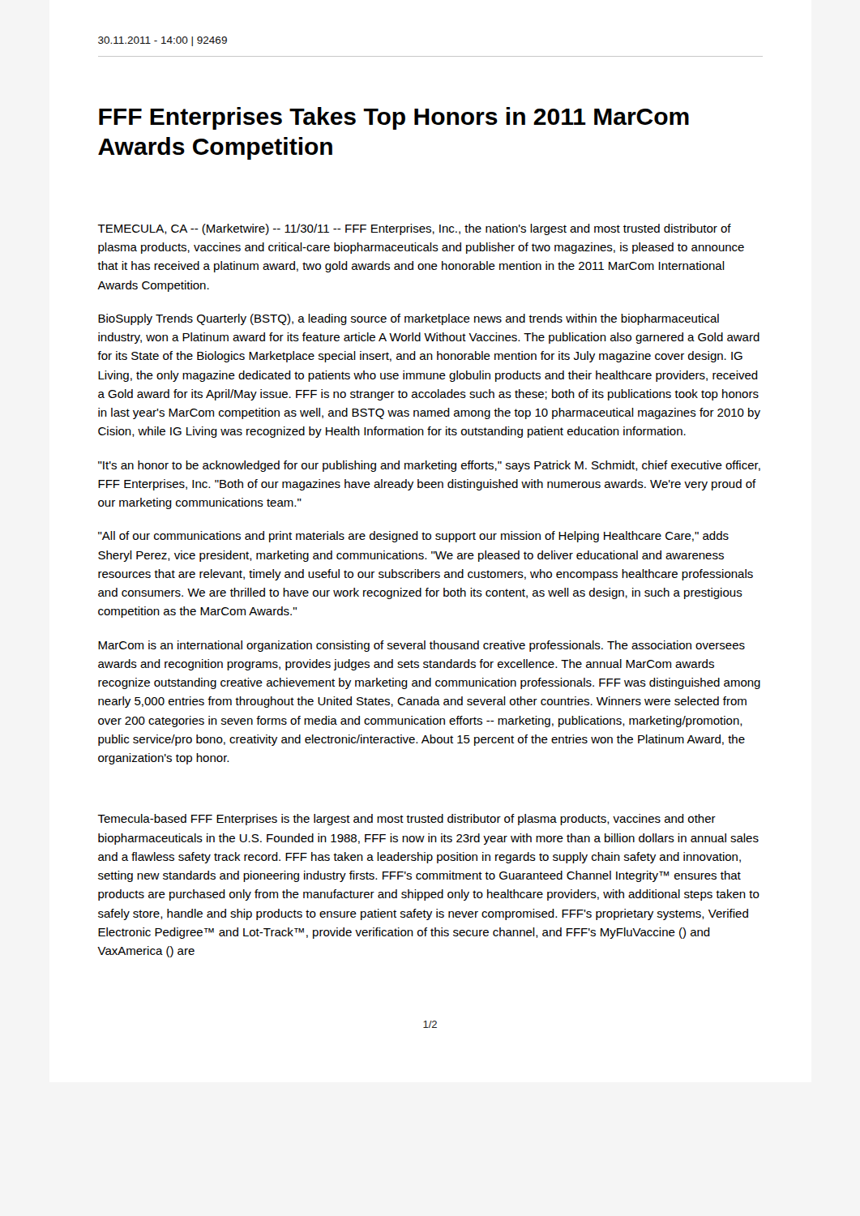30.11.2011 - 14:00 | 92469
FFF Enterprises Takes Top Honors in 2011 MarCom Awards Competition
TEMECULA, CA -- (Marketwire) -- 11/30/11 -- FFF Enterprises, Inc., the nation's largest and most trusted distributor of plasma products, vaccines and critical-care biopharmaceuticals and publisher of two magazines, is pleased to announce that it has received a platinum award, two gold awards and one honorable mention in the 2011 MarCom International Awards Competition.
BioSupply Trends Quarterly (BSTQ), a leading source of marketplace news and trends within the biopharmaceutical industry, won a Platinum award for its feature article A World Without Vaccines. The publication also garnered a Gold award for its State of the Biologics Marketplace special insert, and an honorable mention for its July magazine cover design. IG Living, the only magazine dedicated to patients who use immune globulin products and their healthcare providers, received a Gold award for its April/May issue. FFF is no stranger to accolades such as these; both of its publications took top honors in last year's MarCom competition as well, and BSTQ was named among the top 10 pharmaceutical magazines for 2010 by Cision, while IG Living was recognized by Health Information for its outstanding patient education information.
"It's an honor to be acknowledged for our publishing and marketing efforts," says Patrick M. Schmidt, chief executive officer, FFF Enterprises, Inc. "Both of our magazines have already been distinguished with numerous awards. We're very proud of our marketing communications team."
"All of our communications and print materials are designed to support our mission of Helping Healthcare Care," adds Sheryl Perez, vice president, marketing and communications. "We are pleased to deliver educational and awareness resources that are relevant, timely and useful to our subscribers and customers, who encompass healthcare professionals and consumers. We are thrilled to have our work recognized for both its content, as well as design, in such a prestigious competition as the MarCom Awards."
MarCom is an international organization consisting of several thousand creative professionals. The association oversees awards and recognition programs, provides judges and sets standards for excellence. The annual MarCom awards recognize outstanding creative achievement by marketing and communication professionals. FFF was distinguished among nearly 5,000 entries from throughout the United States, Canada and several other countries. Winners were selected from over 200 categories in seven forms of media and communication efforts -- marketing, publications, marketing/promotion, public service/pro bono, creativity and electronic/interactive. About 15 percent of the entries won the Platinum Award, the organization's top honor.
Temecula-based FFF Enterprises is the largest and most trusted distributor of plasma products, vaccines and other biopharmaceuticals in the U.S. Founded in 1988, FFF is now in its 23rd year with more than a billion dollars in annual sales and a flawless safety track record. FFF has taken a leadership position in regards to supply chain safety and innovation, setting new standards and pioneering industry firsts. FFF's commitment to Guaranteed Channel Integrity™ ensures that products are purchased only from the manufacturer and shipped only to healthcare providers, with additional steps taken to safely store, handle and ship products to ensure patient safety is never compromised. FFF's proprietary systems, Verified Electronic Pedigree™ and Lot-Track™, provide verification of this secure channel, and FFF's MyFluVaccine () and VaxAmerica () are
1/2